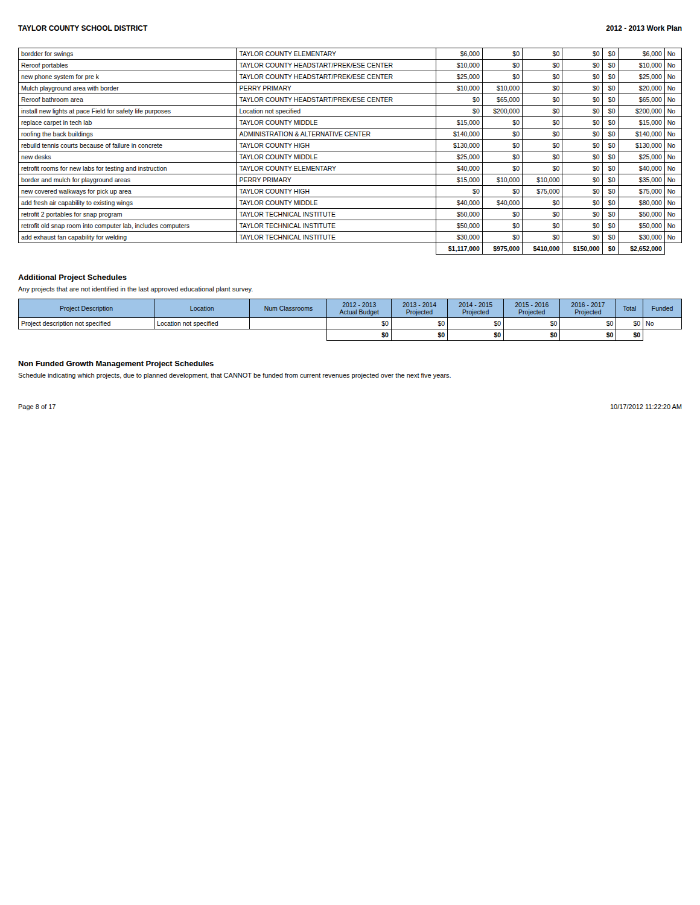TAYLOR COUNTY SCHOOL DISTRICT 2012 - 2013 Work Plan
| bordder for swings | TAYLOR COUNTY ELEMENTARY | $6,000 | $0 | $0 | $0 | $0 | $6,000 | No |
| Reroof portables | TAYLOR COUNTY HEADSTART/PREK/ESE CENTER | $10,000 | $0 | $0 | $0 | $0 | $10,000 | No |
| new phone system for pre k | TAYLOR COUNTY HEADSTART/PREK/ESE CENTER | $25,000 | $0 | $0 | $0 | $0 | $25,000 | No |
| Mulch playground area with border | PERRY PRIMARY | $10,000 | $10,000 | $0 | $0 | $0 | $20,000 | No |
| Reroof bathroom area | TAYLOR COUNTY HEADSTART/PREK/ESE CENTER | $0 | $65,000 | $0 | $0 | $0 | $65,000 | No |
| install new lights at pace Field for safety life purposes | Location not specified | $0 | $200,000 | $0 | $0 | $0 | $200,000 | No |
| replace carpet in tech lab | TAYLOR COUNTY MIDDLE | $15,000 | $0 | $0 | $0 | $0 | $15,000 | No |
| roofing the back buildings | ADMINISTRATION & ALTERNATIVE CENTER | $140,000 | $0 | $0 | $0 | $0 | $140,000 | No |
| rebuild tennis courts because of failure in concrete | TAYLOR COUNTY HIGH | $130,000 | $0 | $0 | $0 | $0 | $130,000 | No |
| new desks | TAYLOR COUNTY MIDDLE | $25,000 | $0 | $0 | $0 | $0 | $25,000 | No |
| retrofit rooms for new labs for testing and instruction | TAYLOR COUNTY ELEMENTARY | $40,000 | $0 | $0 | $0 | $0 | $40,000 | No |
| border and mulch for playground areas | PERRY PRIMARY | $15,000 | $10,000 | $10,000 | $0 | $0 | $35,000 | No |
| new covered walkways for pick up area | TAYLOR COUNTY HIGH | $0 | $0 | $75,000 | $0 | $0 | $75,000 | No |
| add fresh air capability to existing wings | TAYLOR COUNTY MIDDLE | $40,000 | $40,000 | $0 | $0 | $0 | $80,000 | No |
| retrofit 2 portables for snap program | TAYLOR TECHNICAL INSTITUTE | $50,000 | $0 | $0 | $0 | $0 | $50,000 | No |
| retrofit old snap room into computer lab, includes computers | TAYLOR TECHNICAL INSTITUTE | $50,000 | $0 | $0 | $0 | $0 | $50,000 | No |
| add exhaust fan capability for welding | TAYLOR TECHNICAL INSTITUTE | $30,000 | $0 | $0 | $0 | $0 | $30,000 | No |
| | | $1,117,000 | $975,000 | $410,000 | $150,000 | $0 | $2,652,000 | |
Additional Project Schedules
Any projects that are not identified in the last approved educational plant survey.
| Project Description | Location | Num Classrooms | 2012 - 2013 Actual Budget | 2013 - 2014 Projected | 2014 - 2015 Projected | 2015 - 2016 Projected | 2016 - 2017 Projected | Total | Funded |
| --- | --- | --- | --- | --- | --- | --- | --- | --- | --- |
| Project description not specified | Location not specified | | $0 | $0 | $0 | $0 | $0 | $0 | No |
| | | | $0 | $0 | $0 | $0 | $0 | $0 | |
Non Funded Growth Management Project Schedules
Schedule indicating which projects, due to planned development, that CANNOT be funded from current revenues projected over the next five years.
Page 8 of 17 10/17/2012 11:22:20 AM